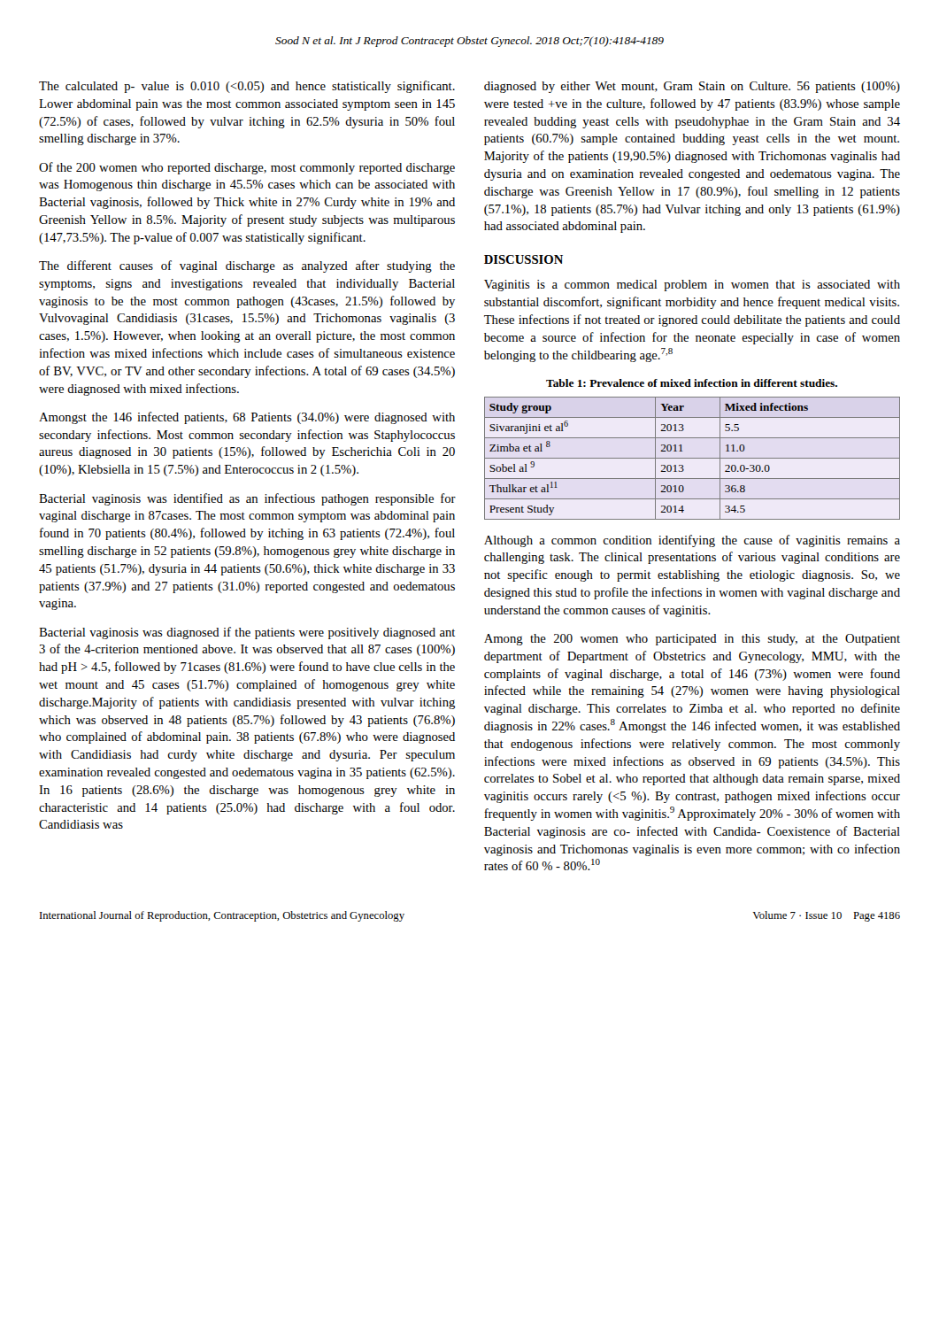Sood N et al. Int J Reprod Contracept Obstet Gynecol. 2018 Oct;7(10):4184-4189
The calculated p- value is 0.010 (<0.05) and hence statistically significant. Lower abdominal pain was the most common associated symptom seen in 145 (72.5%) of cases, followed by vulvar itching in 62.5% dysuria in 50% foul smelling discharge in 37%.
Of the 200 women who reported discharge, most commonly reported discharge was Homogenous thin discharge in 45.5% cases which can be associated with Bacterial vaginosis, followed by Thick white in 27% Curdy white in 19% and Greenish Yellow in 8.5%. Majority of present study subjects was multiparous (147,73.5%). The p-value of 0.007 was statistically significant.
The different causes of vaginal discharge as analyzed after studying the symptoms, signs and investigations revealed that individually Bacterial vaginosis to be the most common pathogen (43cases, 21.5%) followed by Vulvovaginal Candidiasis (31cases, 15.5%) and Trichomonas vaginalis (3 cases, 1.5%). However, when looking at an overall picture, the most common infection was mixed infections which include cases of simultaneous existence of BV, VVC, or TV and other secondary infections. A total of 69 cases (34.5%) were diagnosed with mixed infections.
Amongst the 146 infected patients, 68 Patients (34.0%) were diagnosed with secondary infections. Most common secondary infection was Staphylococcus aureus diagnosed in 30 patients (15%), followed by Escherichia Coli in 20 (10%), Klebsiella in 15 (7.5%) and Enterococcus in 2 (1.5%).
Bacterial vaginosis was identified as an infectious pathogen responsible for vaginal discharge in 87cases. The most common symptom was abdominal pain found in 70 patients (80.4%), followed by itching in 63 patients (72.4%), foul smelling discharge in 52 patients (59.8%), homogenous grey white discharge in 45 patients (51.7%), dysuria in 44 patients (50.6%), thick white discharge in 33 patients (37.9%) and 27 patients (31.0%) reported congested and oedematous vagina.
Bacterial vaginosis was diagnosed if the patients were positively diagnosed ant 3 of the 4-criterion mentioned above. It was observed that all 87 cases (100%) had pH > 4.5, followed by 71cases (81.6%) were found to have clue cells in the wet mount and 45 cases (51.7%) complained of homogenous grey white discharge.Majority of patients with candidiasis presented with vulvar itching which was observed in 48 patients (85.7%) followed by 43 patients (76.8%) who complained of abdominal pain. 38 patients (67.8%) who were diagnosed with Candidiasis had curdy white discharge and dysuria. Per speculum examination revealed congested and oedematous vagina in 35 patients (62.5%). In 16 patients (28.6%) the discharge was homogenous grey white in characteristic and 14 patients (25.0%) had discharge with a foul odor. Candidiasis was
diagnosed by either Wet mount, Gram Stain on Culture. 56 patients (100%) were tested +ve in the culture, followed by 47 patients (83.9%) whose sample revealed budding yeast cells with pseudohyphae in the Gram Stain and 34 patients (60.7%) sample contained budding yeast cells in the wet mount. Majority of the patients (19,90.5%) diagnosed with Trichomonas vaginalis had dysuria and on examination revealed congested and oedematous vagina. The discharge was Greenish Yellow in 17 (80.9%), foul smelling in 12 patients (57.1%), 18 patients (85.7%) had Vulvar itching and only 13 patients (61.9%) had associated abdominal pain.
Discussion
Vaginitis is a common medical problem in women that is associated with substantial discomfort, significant morbidity and hence frequent medical visits. These infections if not treated or ignored could debilitate the patients and could become a source of infection for the neonate especially in case of women belonging to the childbearing age.7,8
Table 1: Prevalence of mixed infection in different studies.
| Study group | Year | Mixed infections |
| --- | --- | --- |
| Sivaranjini et al 6 | 2013 | 5.5 |
| Zimba et al 8 | 2011 | 11.0 |
| Sobel al 9 | 2013 | 20.0-30.0 |
| Thulkar et al 11 | 2010 | 36.8 |
| Present Study | 2014 | 34.5 |
Although a common condition identifying the cause of vaginitis remains a challenging task. The clinical presentations of various vaginal conditions are not specific enough to permit establishing the etiologic diagnosis. So, we designed this stud to profile the infections in women with vaginal discharge and understand the common causes of vaginitis.
Among the 200 women who participated in this study, at the Outpatient department of Department of Obstetrics and Gynecology, MMU, with the complaints of vaginal discharge, a total of 146 (73%) women were found infected while the remaining 54 (27%) women were having physiological vaginal discharge. This correlates to Zimba et al. who reported no definite diagnosis in 22% cases.8 Amongst the 146 infected women, it was established that endogenous infections were relatively common. The most commonly infections were mixed infections as observed in 69 patients (34.5%). This correlates to Sobel et al. who reported that although data remain sparse, mixed vaginitis occurs rarely (<5 %). By contrast, pathogen mixed infections occur frequently in women with vaginitis.9 Approximately 20% - 30% of women with Bacterial vaginosis are co- infected with Candida- Coexistence of Bacterial vaginosis and Trichomonas vaginalis is even more common; with co infection rates of 60 % - 80%.10
International Journal of Reproduction, Contraception, Obstetrics and Gynecology
Volume 7 · Issue 10 Page 4186